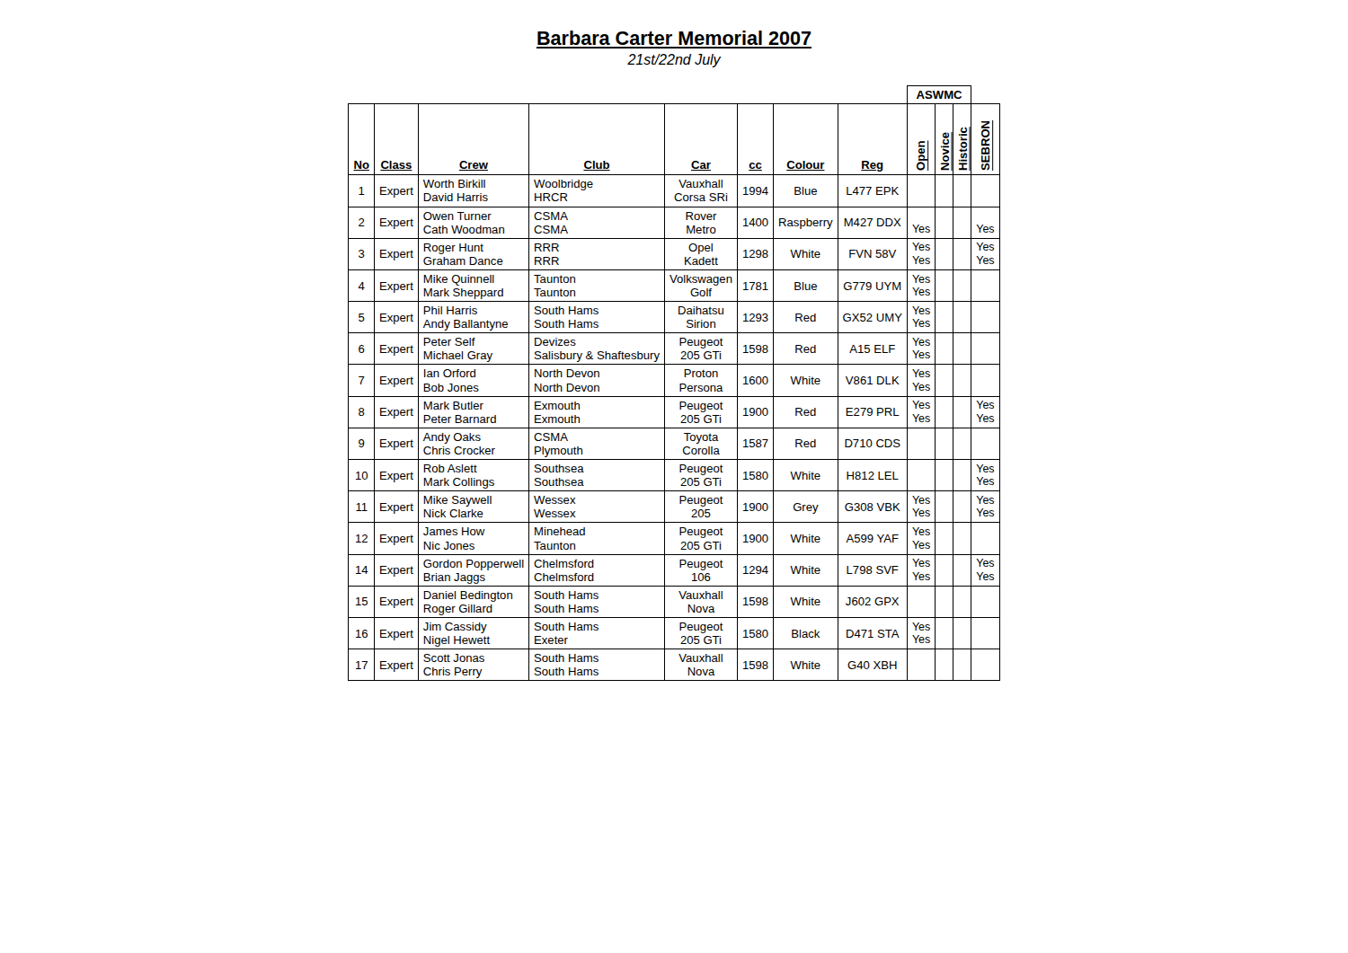Barbara Carter Memorial 2007
21st/22nd July
| | ASWMC | |
| --- | --- | --- |
| No | Class | Crew | Club | Car | cc | Colour | Reg | Open | Novice | Historic | SEBRON |
| 1 | Expert | Worth Birkill David Harris | Woolbridge HRCR | Vauxhall Corsa SRi | 1994 | Blue | L477 EPK | | | | |
| 2 | Expert | Owen Turner Cath Woodman | CSMA CSMA | Rover Metro | 1400 | Raspberry | M427 DDX | Yes | | | Yes |
| 3 | Expert | Roger Hunt Graham Dance | RRR RRR | Opel Kadett | 1298 | White | FVN 58V | Yes Yes | | | Yes Yes |
| 4 | Expert | Mike Quinnell Mark Sheppard | Taunton Taunton | Volkswagen Golf | 1781 | Blue | G779 UYM | Yes Yes | | | |
| 5 | Expert | Phil Harris Andy Ballantyne | South Hams South Hams | Daihatsu Sirion | 1293 | Red | GX52 UMY | Yes Yes | | | |
| 6 | Expert | Peter Self Michael Gray | Devizes Salisbury & Shaftesbury | Peugeot 205 GTi | 1598 | Red | A15 ELF | Yes Yes | | | |
| 7 | Expert | Ian Orford Bob Jones | North Devon North Devon | Proton Persona | 1600 | White | V861 DLK | Yes Yes | | | |
| 8 | Expert | Mark Butler Peter Barnard | Exmouth Exmouth | Peugeot 205 GTi | 1900 | Red | E279 PRL | Yes Yes | | | Yes Yes |
| 9 | Expert | Andy Oaks Chris Crocker | CSMA Plymouth | Toyota Corolla | 1587 | Red | D710 CDS | | | | |
| 10 | Expert | Rob Aslett Mark Collings | Southsea Southsea | Peugeot 205 GTi | 1580 | White | H812 LEL | | | | Yes Yes |
| 11 | Expert | Mike Saywell Nick Clarke | Wessex Wessex | Peugeot 205 | 1900 | Grey | G308 VBK | Yes Yes | | | Yes Yes |
| 12 | Expert | James How Nic Jones | Minehead Taunton | Peugeot 205 GTi | 1900 | White | A599 YAF | Yes Yes | | | |
| 14 | Expert | Gordon Popperwell Brian Jaggs | Chelmsford Chelmsford | Peugeot 106 | 1294 | White | L798 SVF | Yes Yes | | | Yes Yes |
| 15 | Expert | Daniel Bedington Roger Gillard | South Hams South Hams | Vauxhall Nova | 1598 | White | J602 GPX | | | | |
| 16 | Expert | Jim Cassidy Nigel Hewett | South Hams Exeter | Peugeot 205 GTi | 1580 | Black | D471 STA | Yes Yes | | | |
| 17 | Expert | Scott Jonas Chris Perry | South Hams South Hams | Vauxhall Nova | 1598 | White | G40 XBH | | | | |